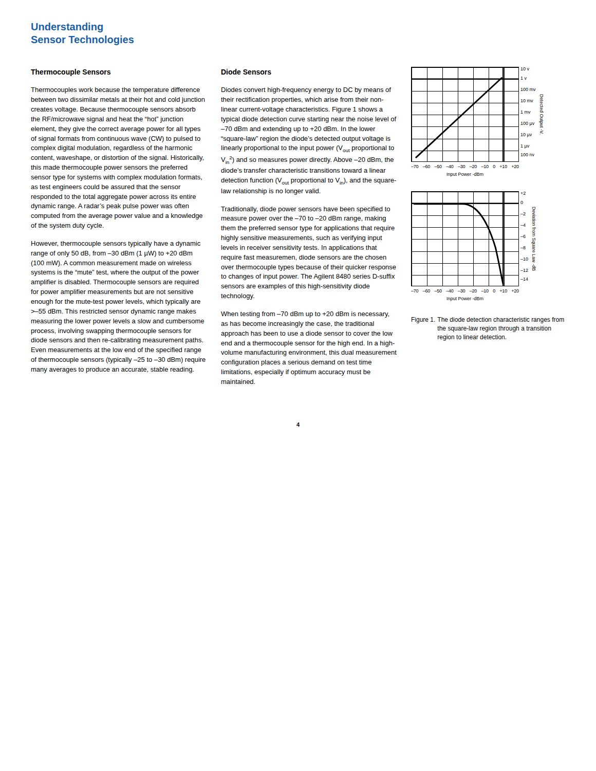Understanding
Sensor Technologies
Thermocouple Sensors
Thermocouples work because the temperature difference between two dissimilar metals at their hot and cold junction creates voltage. Because thermocouple sensors absorb the RF/microwave signal and heat the “hot” junction element, they give the correct average power for all types of signal formats from continuous wave (CW) to pulsed to complex digital modulation, regardless of the harmonic content, waveshape, or distortion of the signal. Historically, this made thermocouple power sensors the preferred sensor type for systems with complex modulation formats, as test engineers could be assured that the sensor responded to the total aggregate power across its entire dynamic range. A radar’s peak pulse power was often computed from the average power value and a knowledge of the system duty cycle.
However, thermocouple sensors typically have a dynamic range of only 50 dB, from –30 dBm (1 µW) to +20 dBm (100 mW). A common measurement made on wireless systems is the “mute” test, where the output of the power amplifier is disabled. Thermocouple sensors are required for power amplifier measurements but are not sensitive enough for the mute-test power levels, which typically are >–55 dBm. This restricted sensor dynamic range makes measuring the lower power levels a slow and cumbersome process, involving swapping thermocouple sensors for diode sensors and then re-calibrating measurement paths. Even measurements at the low end of the specified range of thermocouple sensors (typically –25 to –30 dBm) require many averages to produce an accurate, stable reading.
Diode Sensors
Diodes convert high-frequency energy to DC by means of their rectification properties, which arise from their non-linear current-voltage characteristics. Figure 1 shows a typical diode detection curve starting near the noise level of –70 dBm and extending up to +20 dBm. In the lower “square-law” region the diode’s detected output voltage is linearly proportional to the input power (Vout proportional to Vin2) and so measures power directly. Above –20 dBm, the diode’s transfer characteristic transitions toward a linear detection function (Vout proportional to Vin), and the square-law relationship is no longer valid.
Traditionally, diode power sensors have been specified to measure power over the –70 to –20 dBm range, making them the preferred sensor type for applications that require highly sensitive measurements, such as verifying input levels in receiver sensitivity tests. In applications that require fast measuremen, diode sensors are the chosen over thermocouple types because of their quicker response to changes of input power. The Agilent 8480 series D-suffix sensors are examples of this high-sensitivity diode technology.
When testing from –70 dBm up to +20 dBm is necessary, as has become increasingly the case, the traditional approach has been to use a diode sensor to cover the low end and a thermocouple sensor for the high end. In a high-volume manufacturing environment, this dual measurement configuration places a serious demand on test time limitations, especially if optimum accuracy must be maintained.
10 v 1 v 100 mv 10 mv 1 mv 100 µv 10 µv 1 µv 100 nv
Detected Output -V.
–70–60–50–40–30–20–100+10+20
Input Power -dBm
+2 0 –2 –4 –6 –8 –10 –12 –14
Deviation from Square Law -dB
–70–60–50–40–30–20–100+10+20
Input Power -dBm
Figure 1. The diode detection characteristic ranges from the square-law region through a transition region to linear detection.
4